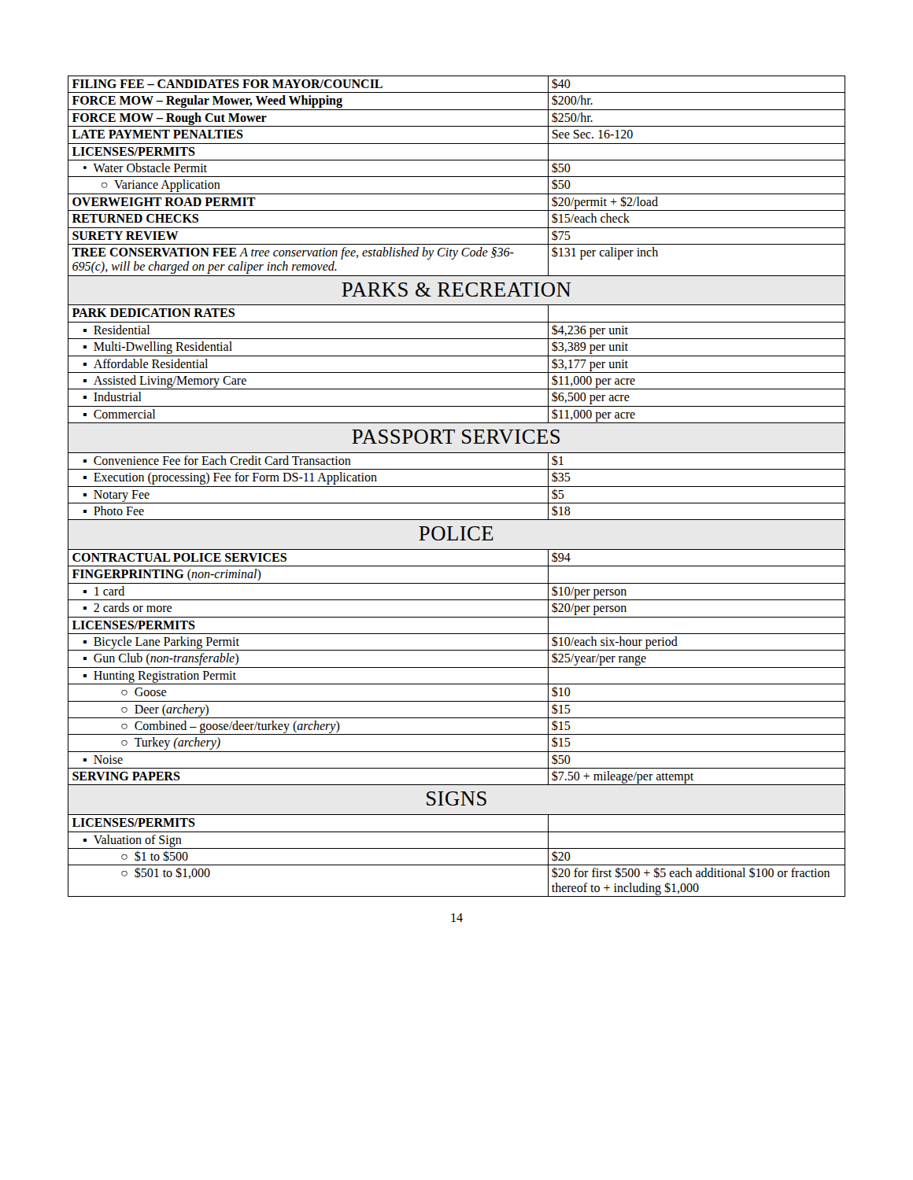| FILING FEE – CANDIDATES FOR MAYOR/COUNCIL | $40 |
| FORCE MOW – Regular Mower, Weed Whipping | $200/hr. |
| FORCE MOW – Rough Cut Mower | $250/hr. |
| LATE PAYMENT PENALTIES | See Sec. 16-120 |
| LICENSES/PERMITS | |
| Water Obstacle Permit | $50 |
| Variance Application | $50 |
| OVERWEIGHT ROAD PERMIT | $20/permit + $2/load |
| RETURNED CHECKS | $15/each check |
| SURETY REVIEW | $75 |
| TREE CONSERVATION FEE A tree conservation fee, established by City Code §36-695(c), will be charged on per caliper inch removed. | $131 per caliper inch |
| PARKS & RECREATION |
| PARK DEDICATION RATES | |
| Residential | $4,236 per unit |
| Multi-Dwelling Residential | $3,389 per unit |
| Affordable Residential | $3,177 per unit |
| Assisted Living/Memory Care | $11,000 per acre |
| Industrial | $6,500 per acre |
| Commercial | $11,000 per acre |
| PASSPORT SERVICES |
| Convenience Fee for Each Credit Card Transaction | $1 |
| Execution (processing) Fee for Form DS-11 Application | $35 |
| Notary Fee | $5 |
| Photo Fee | $18 |
| POLICE |
| CONTRACTUAL POLICE SERVICES | $94 |
| FINGERPRINTING ( non-criminal ) | |
| 1 card | $10/per person |
| 2 cards or more | $20/per person |
| LICENSES/PERMITS | |
| Bicycle Lane Parking Permit | $10/each six-hour period |
| Gun Club ( non-transferable ) | $25/year/per range |
| Hunting Registration Permit | |
| Goose | $10 |
| Deer ( archery ) | $15 |
| Combined – goose/deer/turkey ( archery ) | $15 |
| Turkey (archery) | $15 |
| Noise | $50 |
| SERVING PAPERS | $7.50 + mileage/per attempt |
| SIGNS |
| LICENSES/PERMITS | |
| Valuation of Sign | |
| $1 to $500 | $20 |
| $501 to $1,000 | $20 for first $500 + $5 each additional $100 or fraction thereof to + including $1,000 |
14